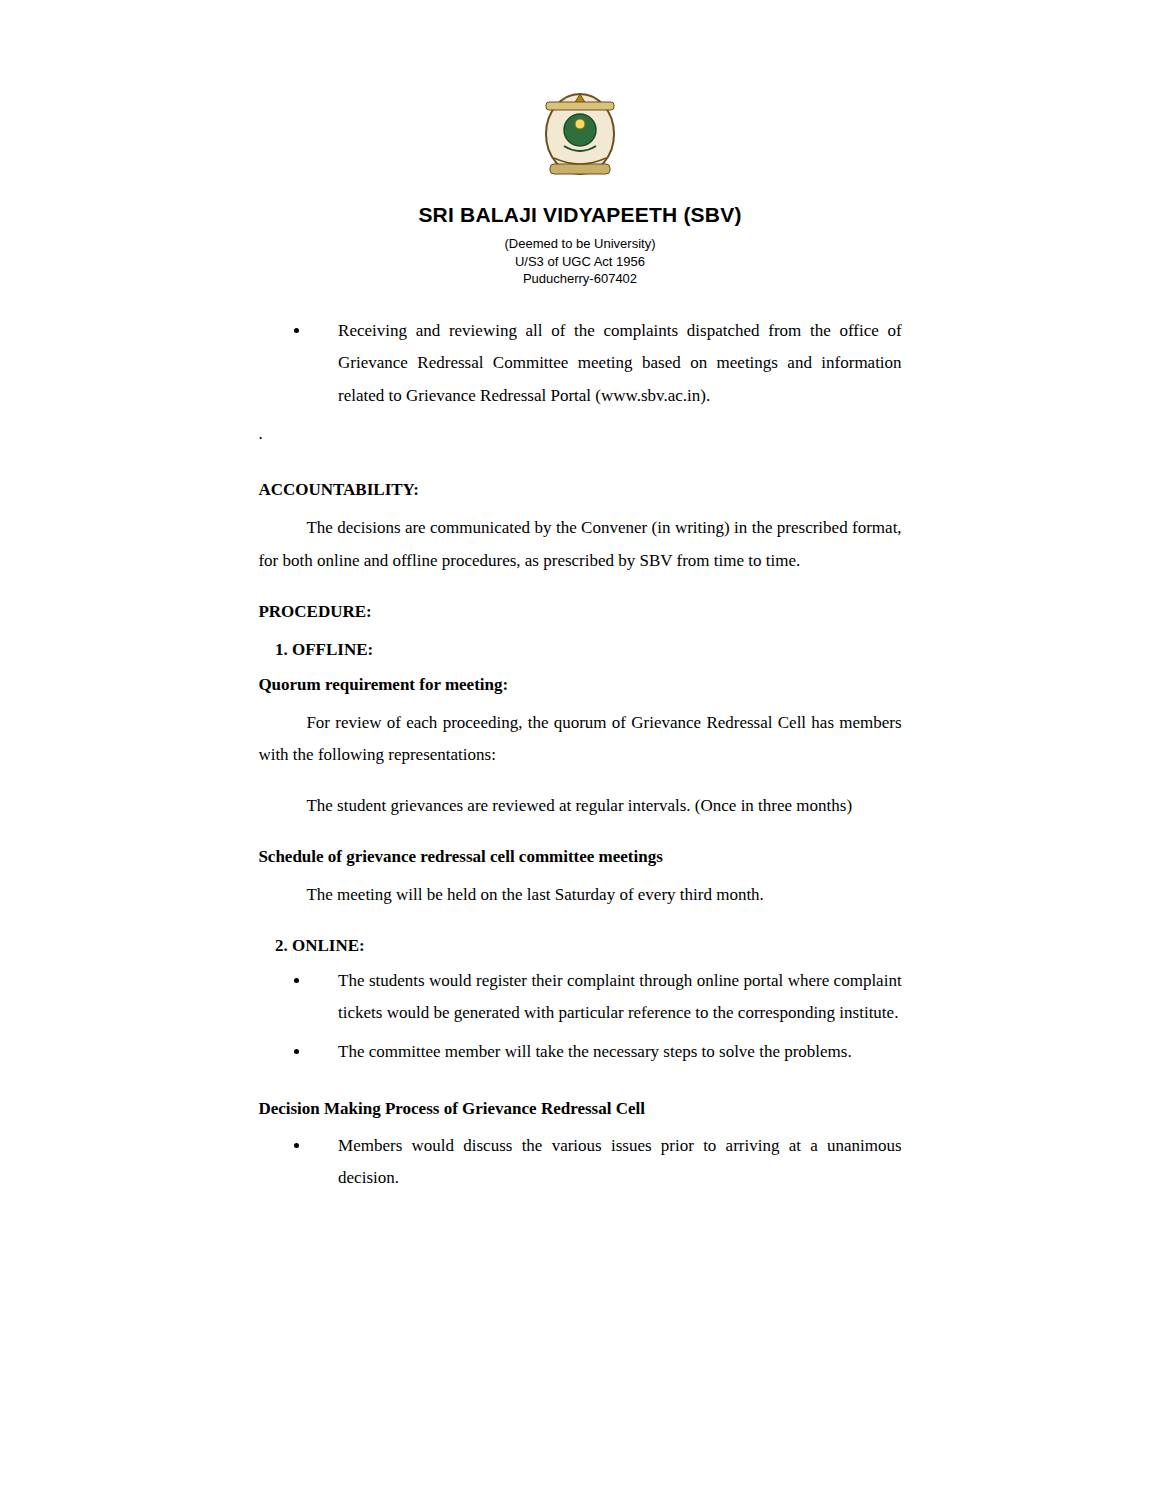SRI BALAJI VIDYAPEETH (SBV)
(Deemed to be University)
U/S3 of UGC Act 1956
Puducherry-607402
Receiving and reviewing all of the complaints dispatched from the office of Grievance Redressal Committee meeting based on meetings and information related to Grievance Redressal Portal (www.sbv.ac.in).
.
Accountability:
The decisions are communicated by the Convener (in writing) in the prescribed format, for both online and offline procedures, as prescribed by SBV from time to time.
Procedure:
OFFLINE:
Quorum requirement for meeting:
For review of each proceeding, the quorum of Grievance Redressal Cell has members with the following representations:
The student grievances are reviewed at regular intervals. (Once in three months)
Schedule of grievance redressal cell committee meetings
The meeting will be held on the last Saturday of every third month.
ONLINE:
The students would register their complaint through online portal where complaint tickets would be generated with particular reference to the corresponding institute.
The committee member will take the necessary steps to solve the problems.
Decision Making Process of Grievance Redressal Cell
Members would discuss the various issues prior to arriving at a unanimous decision.